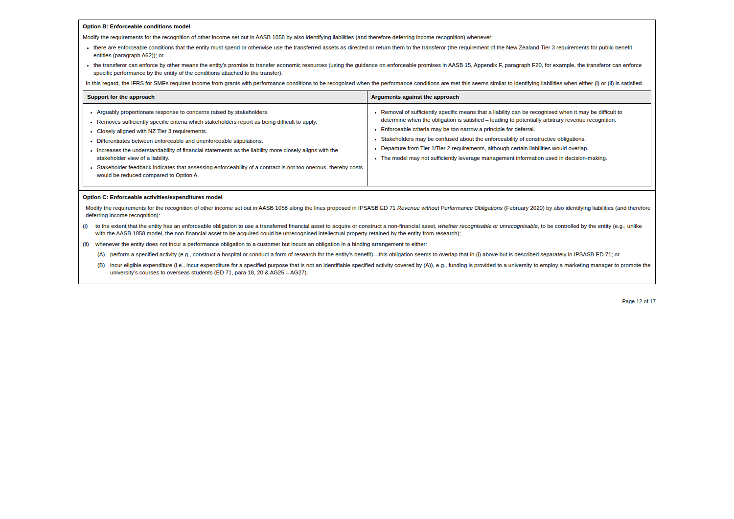| Option B: Enforceable conditions model Modify the requirements for the recognition of other income set out in AASB 1058 by also identifying liabilities (and therefore deferring income recognition) whenever: there are enforceable conditions that the entity must spend or otherwise use the transferred assets as directed or return them to the transferor (the requirement of the New Zealand Tier 3 requirements for public benefit entities (paragraph A62)); or the transferor can enforce by other means the entity’s promise to transfer economic resources (using the guidance on enforceable promises in AASB 15, Appendix F, paragraph F20, for example, the transferor can enforce specific performance by the entity of the conditions attached to the transfer). In this regard, the IFRS for SMEs requires income from grants with performance conditions to be recognised when the performance conditions are met this seems similar to identifying liabilities when either (i) or (ii) is satisfied. / Support for the approach / Arguments against the approach / / --- / --- / / Arguably proportionate response to concerns raised by stakeholders. Removes sufficiently specific criteria which stakeholders report as being difficult to apply. Closely aligned with NZ Tier 3 requirements. Differentiates between enforceable and unenforceable stipulations. Increases the understandability of financial statements as the liability more closely aligns with the stakeholder view of a liability. Stakeholder feedback indicates that assessing enforceability of a contract is not too onerous, thereby costs would be reduced compared to Option A. / Removal of sufficiently specific means that a liability can be recognised when it may be difficult to determine when the obligation is satisfied – leading to potentially arbitrary revenue recognition. Enforceable criteria may be too narrow a principle for deferral. Stakeholders may be confused about the enforceability of constructive obligations. Departure from Tier 1/Tier 2 requirements, although certain liabilities would overlap. The model may not sufficiently leverage management information used in decision-making. / |
| Option C: Enforceable activities/expenditures model Modify the requirements for the recognition of other income set out in AASB 1058 along the lines proposed in IPSASB ED 71 Revenue without Performance Obligations (February 2020) by also identifying liabilities (and therefore deferring income recognition): (i) to the extent that the entity has an enforceable obligation to use a transferred financial asset to acquire or construct a non-financial asset, whether recognisable or unrecognisable , to be controlled by the entity (e.g., unlike with the AASB 1058 model, the non-financial asset to be acquired could be unrecognised intellectual property retained by the entity from research); (ii) whenever the entity does not incur a performance obligation to a customer but incurs an obligation in a binding arrangement to either: (A) perform a specified activity (e.g., construct a hospital or conduct a form of research for the entity’s benefit)—this obligation seems to overlap that in (i) above but is described separately in IPSASB ED 71; or (B) incur eligible expenditure (i.e., incur expenditure for a specified purpose that is not an identifiable specified activity covered by (A)), e.g., funding is provided to a university to employ a marketing manager to promote the university’s courses to overseas students (ED 71, para 18, 20 & AG25 – AG27). |
Page 12 of 17